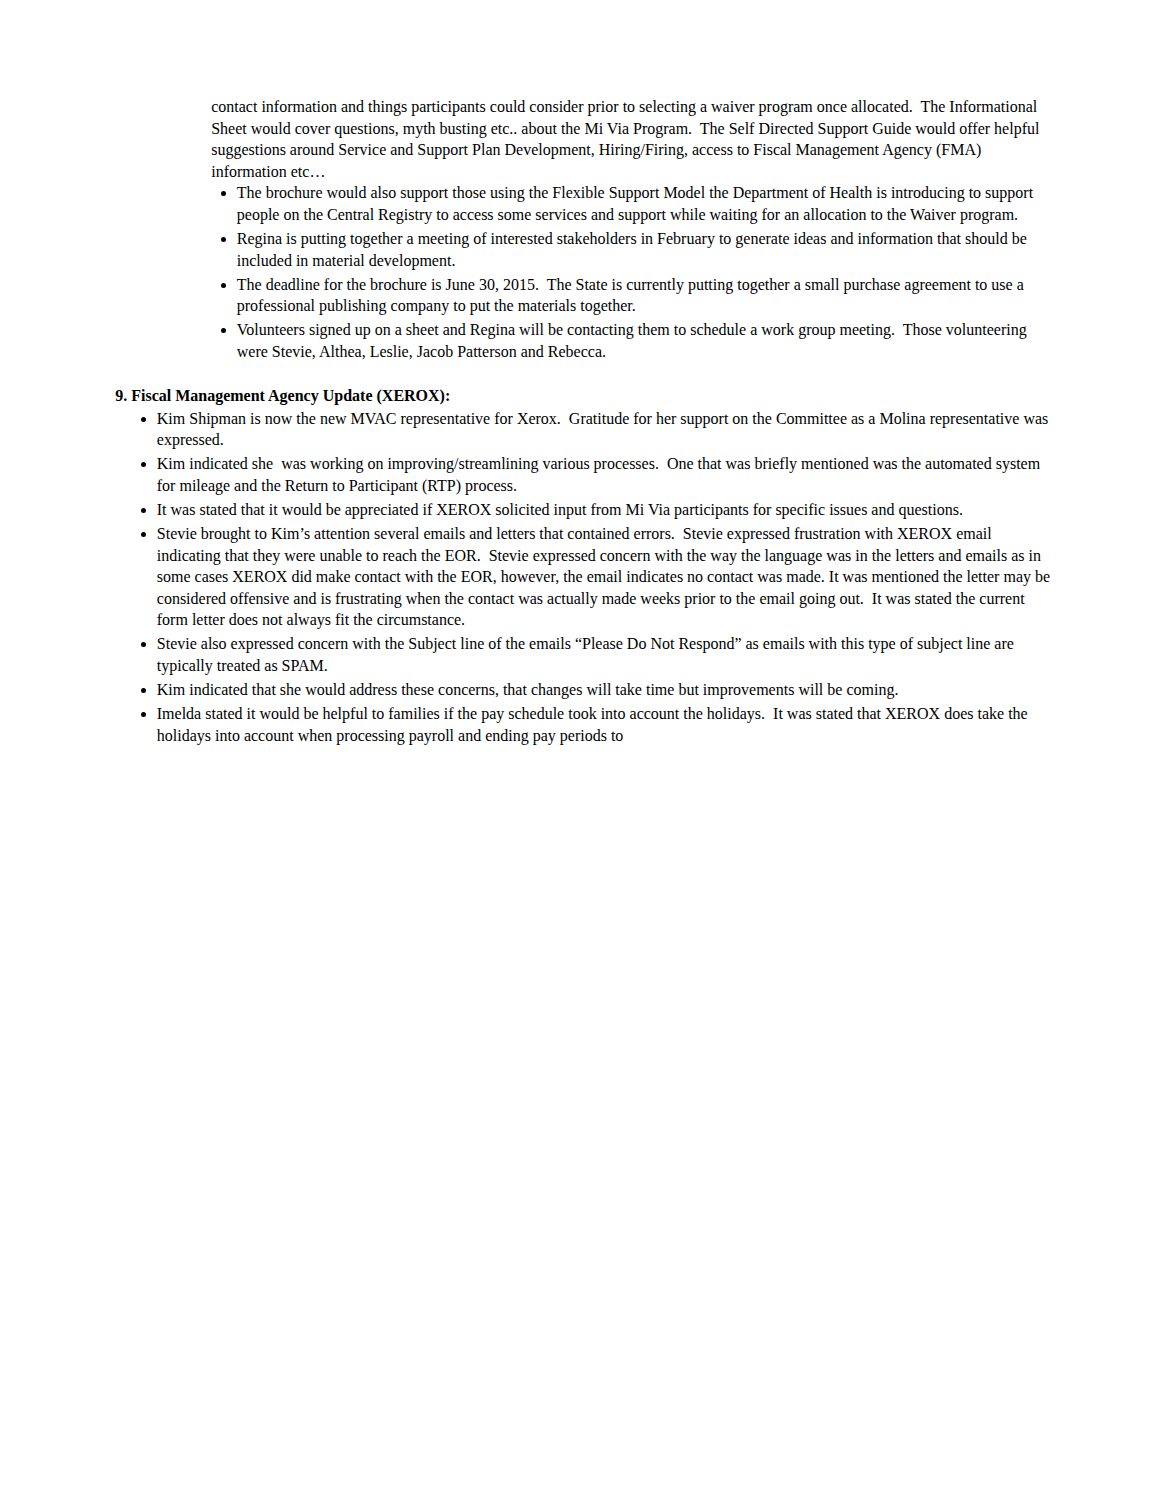contact information and things participants could consider prior to selecting a waiver program once allocated. The Informational Sheet would cover questions, myth busting etc.. about the Mi Via Program. The Self Directed Support Guide would offer helpful suggestions around Service and Support Plan Development, Hiring/Firing, access to Fiscal Management Agency (FMA) information etc…
The brochure would also support those using the Flexible Support Model the Department of Health is introducing to support people on the Central Registry to access some services and support while waiting for an allocation to the Waiver program.
Regina is putting together a meeting of interested stakeholders in February to generate ideas and information that should be included in material development.
The deadline for the brochure is June 30, 2015. The State is currently putting together a small purchase agreement to use a professional publishing company to put the materials together.
Volunteers signed up on a sheet and Regina will be contacting them to schedule a work group meeting. Those volunteering were Stevie, Althea, Leslie, Jacob Patterson and Rebecca.
Fiscal Management Agency Update (XEROX):
Kim Shipman is now the new MVAC representative for Xerox. Gratitude for her support on the Committee as a Molina representative was expressed.
Kim indicated she was working on improving/streamlining various processes. One that was briefly mentioned was the automated system for mileage and the Return to Participant (RTP) process.
It was stated that it would be appreciated if XEROX solicited input from Mi Via participants for specific issues and questions.
Stevie brought to Kim’s attention several emails and letters that contained errors. Stevie expressed frustration with XEROX email indicating that they were unable to reach the EOR. Stevie expressed concern with the way the language was in the letters and emails as in some cases XEROX did make contact with the EOR, however, the email indicates no contact was made. It was mentioned the letter may be considered offensive and is frustrating when the contact was actually made weeks prior to the email going out. It was stated the current form letter does not always fit the circumstance.
Stevie also expressed concern with the Subject line of the emails “Please Do Not Respond” as emails with this type of subject line are typically treated as SPAM.
Kim indicated that she would address these concerns, that changes will take time but improvements will be coming.
Imelda stated it would be helpful to families if the pay schedule took into account the holidays. It was stated that XEROX does take the holidays into account when processing payroll and ending pay periods to